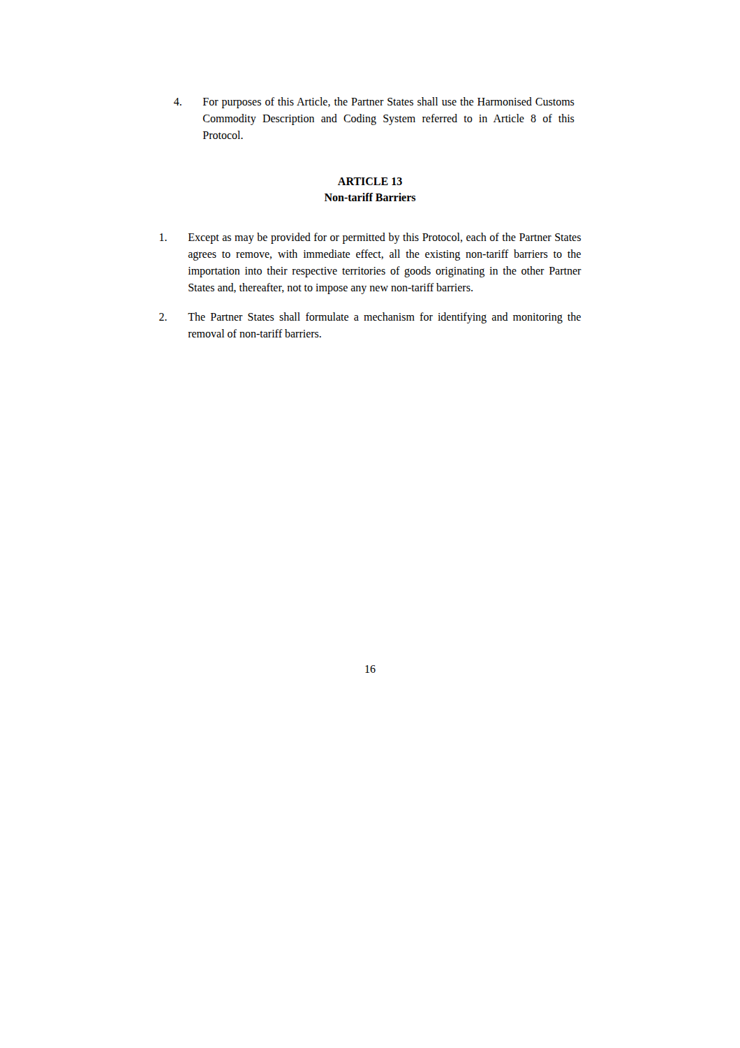4. For purposes of this Article, the Partner States shall use the Harmonised Customs Commodity Description and Coding System referred to in Article 8 of this Protocol.
ARTICLE 13
Non-tariff Barriers
1. Except as may be provided for or permitted by this Protocol, each of the Partner States agrees to remove, with immediate effect, all the existing non-tariff barriers to the importation into their respective territories of goods originating in the other Partner States and, thereafter, not to impose any new non-tariff barriers.
2. The Partner States shall formulate a mechanism for identifying and monitoring the removal of non-tariff barriers.
16